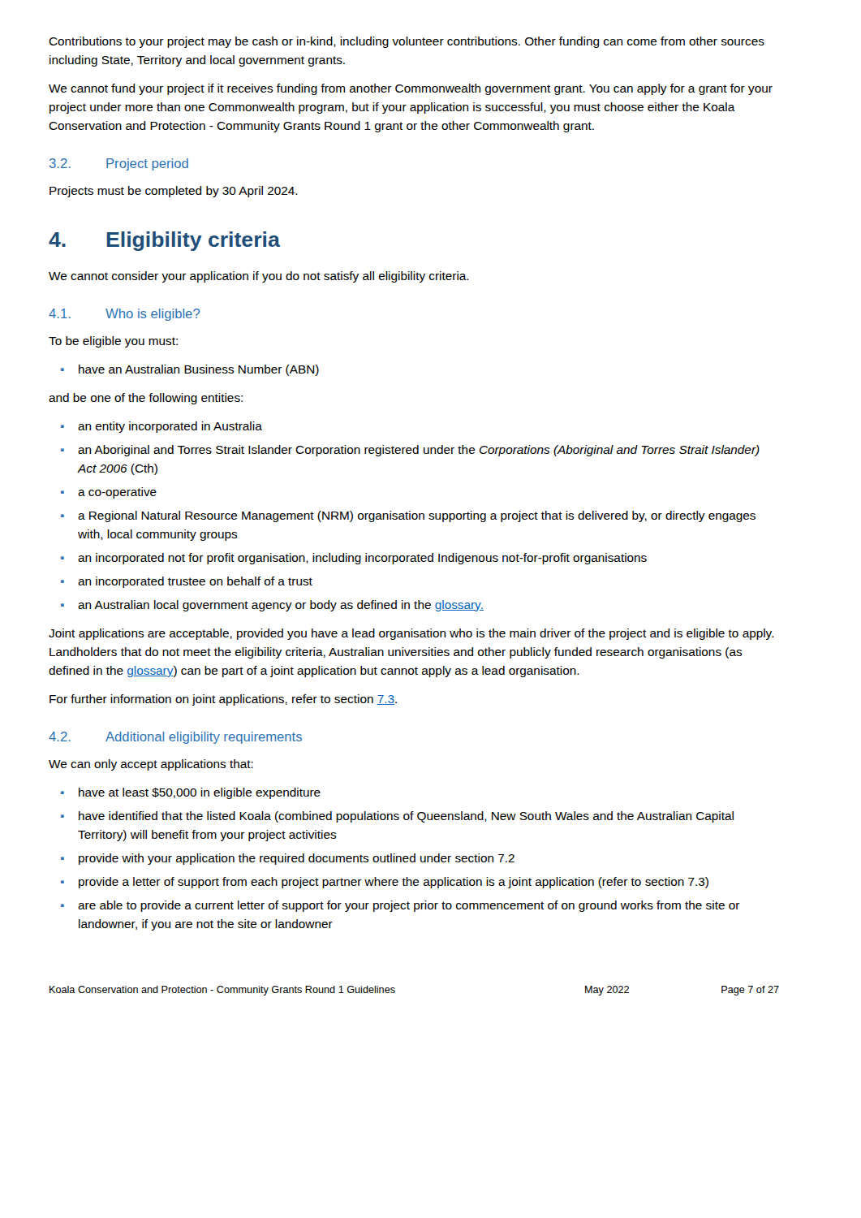Contributions to your project may be cash or in-kind, including volunteer contributions. Other funding can come from other sources including State, Territory and local government grants.
We cannot fund your project if it receives funding from another Commonwealth government grant. You can apply for a grant for your project under more than one Commonwealth program, but if your application is successful, you must choose either the Koala Conservation and Protection - Community Grants Round 1 grant or the other Commonwealth grant.
3.2. Project period
Projects must be completed by 30 April 2024.
4. Eligibility criteria
We cannot consider your application if you do not satisfy all eligibility criteria.
4.1. Who is eligible?
To be eligible you must:
have an Australian Business Number (ABN)
and be one of the following entities:
an entity incorporated in Australia
an Aboriginal and Torres Strait Islander Corporation registered under the Corporations (Aboriginal and Torres Strait Islander) Act 2006 (Cth)
a co-operative
a Regional Natural Resource Management (NRM) organisation supporting a project that is delivered by, or directly engages with, local community groups
an incorporated not for profit organisation, including incorporated Indigenous not-for-profit organisations
an incorporated trustee on behalf of a trust
an Australian local government agency or body as defined in the glossary.
Joint applications are acceptable, provided you have a lead organisation who is the main driver of the project and is eligible to apply. Landholders that do not meet the eligibility criteria, Australian universities and other publicly funded research organisations (as defined in the glossary) can be part of a joint application but cannot apply as a lead organisation.
For further information on joint applications, refer to section 7.3.
4.2. Additional eligibility requirements
We can only accept applications that:
have at least $50,000 in eligible expenditure
have identified that the listed Koala (combined populations of Queensland, New South Wales and the Australian Capital Territory) will benefit from your project activities
provide with your application the required documents outlined under section 7.2
provide a letter of support from each project partner where the application is a joint application (refer to section 7.3)
are able to provide a current letter of support for your project prior to commencement of on ground works from the site or landowner, if you are not the site or landowner
Koala Conservation and Protection - Community Grants Round 1 Guidelines
May 2022
Page 7 of 27